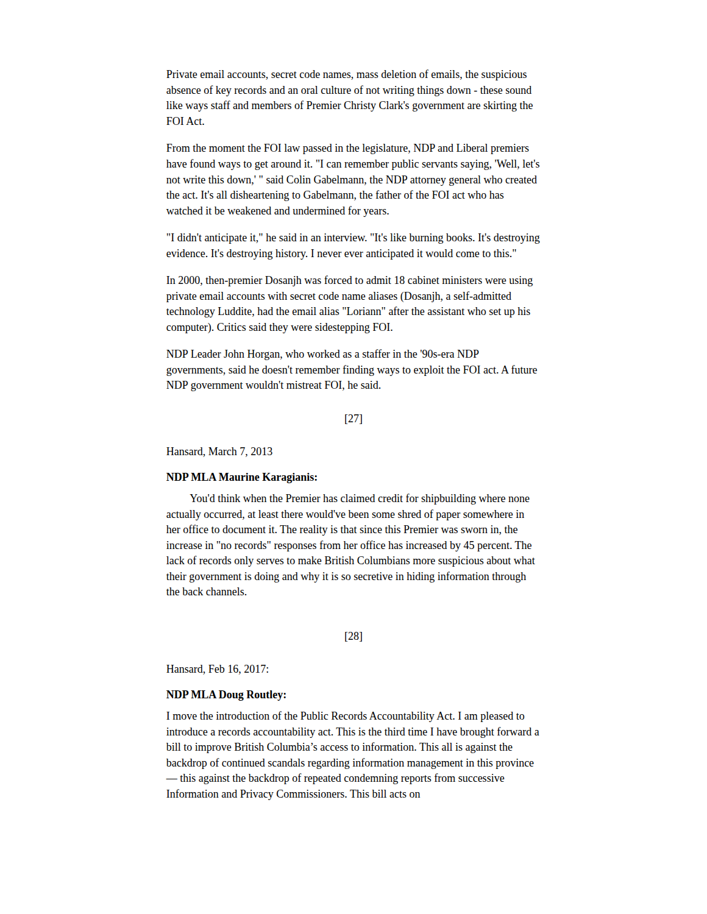Private email accounts, secret code names, mass deletion of emails, the suspicious absence of key records and an oral culture of not writing things down - these sound like ways staff and members of Premier Christy Clark's government are skirting the FOI Act.
From the moment the FOI law passed in the legislature, NDP and Liberal premiers have found ways to get around it. "I can remember public servants saying, 'Well, let's not write this down,' " said Colin Gabelmann, the NDP attorney general who created the act. It's all disheartening to Gabelmann, the father of the FOI act who has watched it be weakened and undermined for years.
"I didn't anticipate it," he said in an interview. "It's like burning books. It's destroying evidence. It's destroying history. I never ever anticipated it would come to this."
In 2000, then-premier Dosanjh was forced to admit 18 cabinet ministers were using private email accounts with secret code name aliases (Dosanjh, a self-admitted technology Luddite, had the email alias "Loriann" after the assistant who set up his computer). Critics said they were sidestepping FOI.
NDP Leader John Horgan, who worked as a staffer in the '90s-era NDP governments, said he doesn't remember finding ways to exploit the FOI act. A future NDP government wouldn't mistreat FOI, he said.
[27]
Hansard, March 7, 2013
NDP MLA Maurine Karagianis:
You'd think when the Premier has claimed credit for shipbuilding where none actually occurred, at least there would've been some shred of paper somewhere in her office to document it. The reality is that since this Premier was sworn in, the increase in "no records" responses from her office has increased by 45 percent. The lack of records only serves to make British Columbians more suspicious about what their government is doing and why it is so secretive in hiding information through the back channels.
[28]
Hansard, Feb 16, 2017:
NDP MLA Doug Routley:
I move the introduction of the Public Records Accountability Act. I am pleased to introduce a records accountability act. This is the third time I have brought forward a bill to improve British Columbia’s access to information. This all is against the backdrop of continued scandals regarding information management in this province — this against the backdrop of repeated condemning reports from successive Information and Privacy Commissioners. This bill acts on